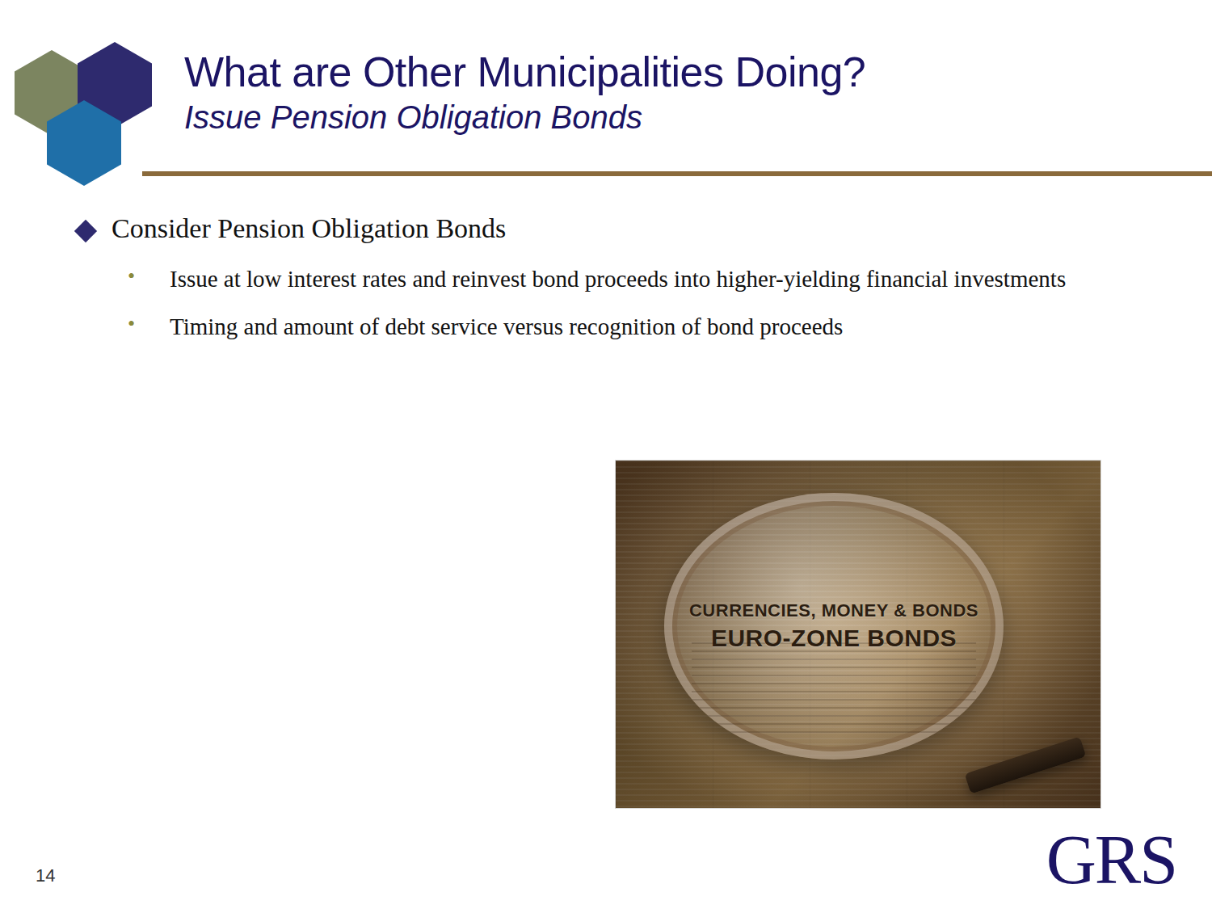What are Other Municipalities Doing?
Issue Pension Obligation Bonds
Consider Pension Obligation Bonds
Issue at low interest rates and reinvest bond proceeds into higher-yielding financial investments
Timing and amount of debt service versus recognition of bond proceeds
CURRENCIES, MONEY & BONDS
EURO-ZONE BONDS
14
GRS